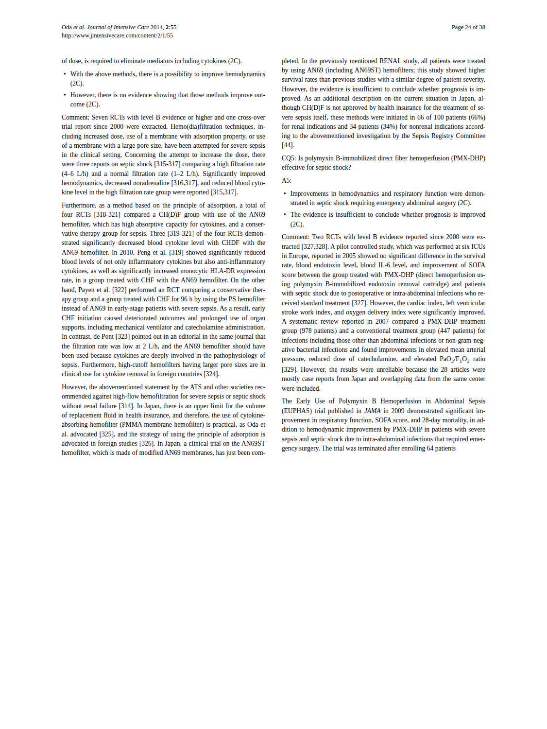Oda et al. Journal of Intensive Care 2014, 2:55
http://www.jintensivecare.com/content/2/1/55
Page 24 of 38
of dose, is required to eliminate mediators including cytokines (2C).
With the above methods, there is a possibility to improve hemodynamics (2C).
However, there is no evidence showing that those methods improve outcome (2C).
Comment: Seven RCTs with level B evidence or higher and one cross-over trial report since 2000 were extracted. Hemo(dia)filtration techniques, including increased dose, use of a membrane with adsorption property, or use of a membrane with a large pore size, have been attempted for severe sepsis in the clinical setting. Concerning the attempt to increase the dose, there were three reports on septic shock [315-317] comparing a high filtration rate (4–6 L/h) and a normal filtration rate (1–2 L/h). Significantly improved hemodynamics, decreased noradrenaline [316,317], and reduced blood cytokine level in the high filtration rate group were reported [315,317].
Furthermore, as a method based on the principle of adsorption, a total of four RCTs [318-321] compared a CH(D)F group with use of the AN69 hemofilter, which has high absorptive capacity for cytokines, and a conservative therapy group for sepsis. Three [319-321] of the four RCTs demonstrated significantly decreased blood cytokine level with CHDF with the AN69 hemofilter. In 2010, Peng et al. [319] showed significantly reduced blood levels of not only inflammatory cytokines but also anti-inflammatory cytokines, as well as significantly increased monocytic HLA-DR expression rate, in a group treated with CHF with the AN69 hemofilter. On the other hand, Payen et al. [322] performed an RCT comparing a conservative therapy group and a group treated with CHF for 96 h by using the PS hemofilter instead of AN69 in early-stage patients with severe sepsis. As a result, early CHF initiation caused deteriorated outcomes and prolonged use of organ supports, including mechanical ventilator and catecholamine administration. In contrast, de Pont [323] pointed out in an editorial in the same journal that the filtration rate was low at 2 L/h, and the AN69 hemofilter should have been used because cytokines are deeply involved in the pathophysiology of sepsis. Furthermore, high-cutoff hemofilters having larger pore sizes are in clinical use for cytokine removal in foreign countries [324].
However, the abovementioned statement by the ATS and other societies recommended against high-flow hemofiltration for severe sepsis or septic shock without renal failure [314]. In Japan, there is an upper limit for the volume of replacement fluid in health insurance, and therefore, the use of cytokine-absorbing hemofilter (PMMA membrane hemofilter) is practical, as Oda et al. advocated [325], and the strategy of using the principle of adsorption is advocated in foreign studies [326]. In Japan, a clinical trial on the AN69ST hemofilter, which is made of modified AN69 membranes, has just been completed. In the previously mentioned RENAL study, all patients were treated by using AN69 (including AN69ST) hemofilters; this study showed higher survival rates than previous studies with a similar degree of patient severity. However, the evidence is insufficient to conclude whether prognosis is improved. As an additional description on the current situation in Japan, although CH(D)F is not approved by health insurance for the treatment of severe sepsis itself, these methods were initiated in 66 of 100 patients (66%) for renal indications and 34 patients (34%) for nonrenal indications according to the abovementioned investigation by the Sepsis Registry Committee [44].
CQ5: Is polymyxin B-immobilized direct fiber hemoperfusion (PMX-DHP) effective for septic shock?
A5:
Improvements in hemodynamics and respiratory function were demonstrated in septic shock requiring emergency abdominal surgery (2C).
The evidence is insufficient to conclude whether prognosis is improved (2C).
Comment: Two RCTs with level B evidence reported since 2000 were extracted [327,328]. A pilot controlled study, which was performed at six ICUs in Europe, reported in 2005 showed no significant difference in the survival rate, blood endotoxin level, blood IL-6 level, and improvement of SOFA score between the group treated with PMX-DHP (direct hemoperfusion using polymyxin B-immobilized endotoxin removal cartridge) and patients with septic shock due to postoperative or intra-abdominal infections who received standard treatment [327]. However, the cardiac index, left ventricular stroke work index, and oxygen delivery index were significantly improved. A systematic review reported in 2007 compared a PMX-DHP treatment group (978 patients) and a conventional treatment group (447 patients) for infections including those other than abdominal infections or non-gram-negative bacterial infections and found improvements in elevated mean arterial pressure, reduced dose of catecholamine, and elevated PaO2/F1O2 ratio [329]. However, the results were unreliable because the 28 articles were mostly case reports from Japan and overlapping data from the same center were included.
The Early Use of Polymyxin B Hemoperfusion in Abdominal Sepsis (EUPHAS) trial published in JAMA in 2009 demonstrated significant improvement in respiratory function, SOFA score, and 28-day mortality, in addition to hemodynamic improvement by PMX-DHP in patients with severe sepsis and septic shock due to intra-abdominal infections that required emergency surgery. The trial was terminated after enrolling 64 patients